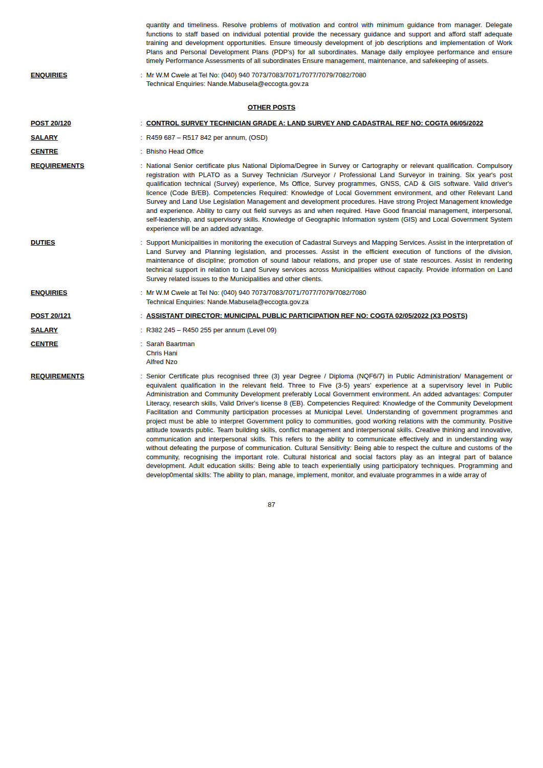| | | quantity and timeliness. Resolve problems of motivation and control with minimum guidance from manager. Delegate functions to staff based on individual potential provide the necessary guidance and support and afford staff adequate training and development opportunities. Ensure timeously development of job descriptions and implementation of Work Plans and Personal Development Plans (PDP's) for all subordinates. Manage daily employee performance and ensure timely Performance Assessments of all subordinates Ensure management, maintenance, and safekeeping of assets. |
| ENQUIRIES | : | Mr W.M Cwele at Tel No: (040) 940 7073/7083/7071/7077/7079/7082/7080 Technical Enquiries: Nande.Mabusela@eccogta.gov.za |
OTHER POSTS
| POST 20/120 | : | CONTROL SURVEY TECHNICIAN GRADE A: LAND SURVEY AND CADASTRAL REF NO: COGTA 06/05/2022 |
| SALARY | : | R459 687 – R517 842 per annum, (OSD) |
| CENTRE | : | Bhisho Head Office |
| REQUIREMENTS | : | National Senior certificate plus National Diploma/Degree in Survey or Cartography or relevant qualification. Compulsory registration with PLATO as a Survey Technician /Surveyor / Professional Land Surveyor in training. Six year's post qualification technical (Survey) experience, Ms Office, Survey programmes, GNSS, CAD & GIS software. Valid driver's licence (Code B/EB). Competencies Required: Knowledge of Local Government environment, and other Relevant Land Survey and Land Use Legislation Management and development procedures. Have strong Project Management knowledge and experience. Ability to carry out field surveys as and when required. Have Good financial management, interpersonal, self-leadership, and supervisory skills. Knowledge of Geographic Information system (GIS) and Local Government System experience will be an added advantage. |
| DUTIES | : | Support Municipalities in monitoring the execution of Cadastral Surveys and Mapping Services. Assist in the interpretation of Land Survey and Planning legislation, and processes. Assist in the efficient execution of functions of the division, maintenance of discipline; promotion of sound labour relations, and proper use of state resources. Assist in rendering technical support in relation to Land Survey services across Municipalities without capacity. Provide information on Land Survey related issues to the Municipalities and other clients. |
| ENQUIRIES | : | Mr W.M Cwele at Tel No: (040) 940 7073/7083/7071/7077/7079/7082/7080 Technical Enquiries: Nande.Mabusela@eccogta.gov.za |
| POST 20/121 | : | ASSISTANT DIRECTOR: MUNICIPAL PUBLIC PARTICIPATION REF NO: COGTA 02/05/2022 (X3 POSTS) |
| SALARY | : | R382 245 – R450 255 per annum (Level 09) |
| CENTRE | : | Sarah Baartman Chris Hani Alfred Nzo |
| REQUIREMENTS | : | Senior Certificate plus recognised three (3) year Degree / Diploma (NQF6/7) in Public Administration/ Management or equivalent qualification in the relevant field. Three to Five (3-5) years' experience at a supervisory level in Public Administration and Community Development preferably Local Government environment. An added advantages: Computer Literacy, research skills, Valid Driver's license 8 (EB). Competencies Required: Knowledge of the Community Development Facilitation and Community participation processes at Municipal Level. Understanding of government programmes and project must be able to interpret Government policy to communities, good working relations with the community. Positive attitude towards public. Team building skills, conflict management and interpersonal skills. Creative thinking and innovative, communication and interpersonal skills. This refers to the ability to communicate effectively and in understanding way without defeating the purpose of communication. Cultural Sensitivity: Being able to respect the culture and customs of the community, recognising the important role. Cultural historical and social factors play as an integral part of balance development. Adult education skills: Being able to teach experientially using participatory techniques. Programming and develop0mental skills: The ability to plan, manage, implement, monitor, and evaluate programmes in a wide array of |
87